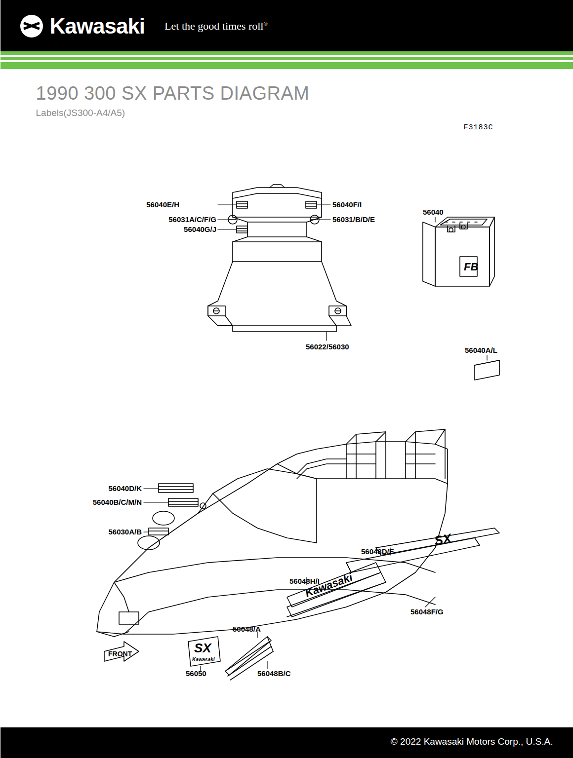Kawasaki
Let the good times roll®
1990 300 SX PARTS DIAGRAM
Labels(JS300-A4/A5)
F3183C
FB SX Kawasaki SX Kawasaki FRONT 56040E/H 56031A/C/F/G 56040G/J 56040F/I 56031/B/D/E 56022/56030 56040 56040A/L 56040D/K 56040B/C/M/N 56030A/B 56048D/E 56048F/G 56048H/I 56048/A 56048B/C 56050
© 2022 Kawasaki Motors Corp., U.S.A.